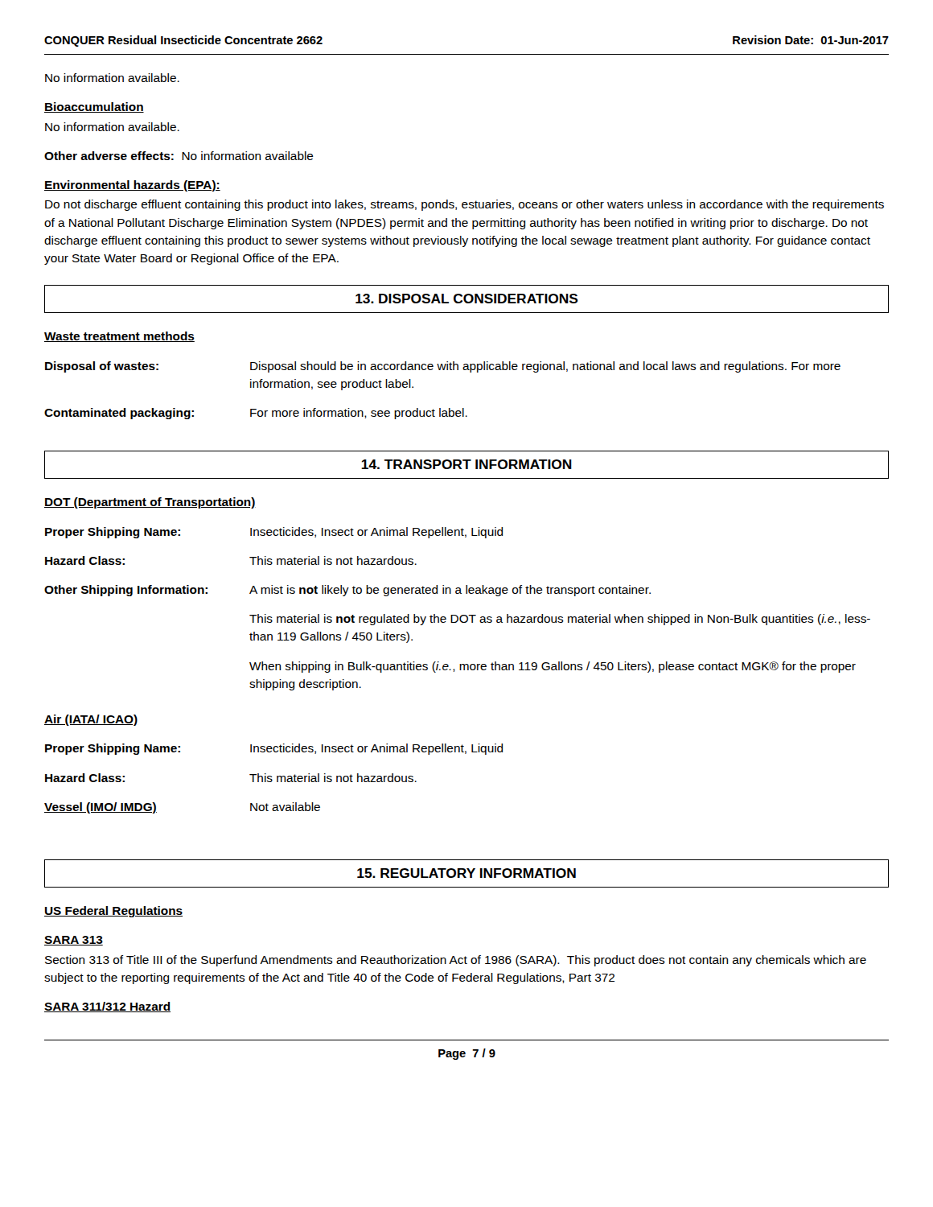CONQUER Residual Insecticide Concentrate 2662 Revision Date: 01-Jun-2017
No information available.
Bioaccumulation
No information available.
Other adverse effects: No information available
Environmental hazards (EPA):
Do not discharge effluent containing this product into lakes, streams, ponds, estuaries, oceans or other waters unless in accordance with the requirements of a National Pollutant Discharge Elimination System (NPDES) permit and the permitting authority has been notified in writing prior to discharge. Do not discharge effluent containing this product to sewer systems without previously notifying the local sewage treatment plant authority. For guidance contact your State Water Board or Regional Office of the EPA.
13. DISPOSAL CONSIDERATIONS
Waste treatment methods
| Disposal of wastes: | Disposal should be in accordance with applicable regional, national and local laws and regulations. For more information, see product label. |
| Contaminated packaging: | For more information, see product label. |
14. TRANSPORT INFORMATION
DOT (Department of Transportation)
| Proper Shipping Name: | Insecticides, Insect or Animal Repellent, Liquid |
| Hazard Class: | This material is not hazardous. |
| Other Shipping Information: | A mist is not likely to be generated in a leakage of the transport container. This material is not regulated by the DOT as a hazardous material when shipped in Non-Bulk quantities ( i.e. , less-than 119 Gallons / 450 Liters). When shipping in Bulk-quantities ( i.e. , more than 119 Gallons / 450 Liters), please contact MGK® for the proper shipping description. |
Air (IATA/ ICAO)
| Proper Shipping Name: | Insecticides, Insect or Animal Repellent, Liquid |
| Hazard Class: | This material is not hazardous. |
| Vessel (IMO/ IMDG) | Not available |
15. REGULATORY INFORMATION
US Federal Regulations
SARA 313
Section 313 of Title III of the Superfund Amendments and Reauthorization Act of 1986 (SARA). This product does not contain any chemicals which are subject to the reporting requirements of the Act and Title 40 of the Code of Federal Regulations, Part 372
SARA 311/312 Hazard
Page 7 / 9